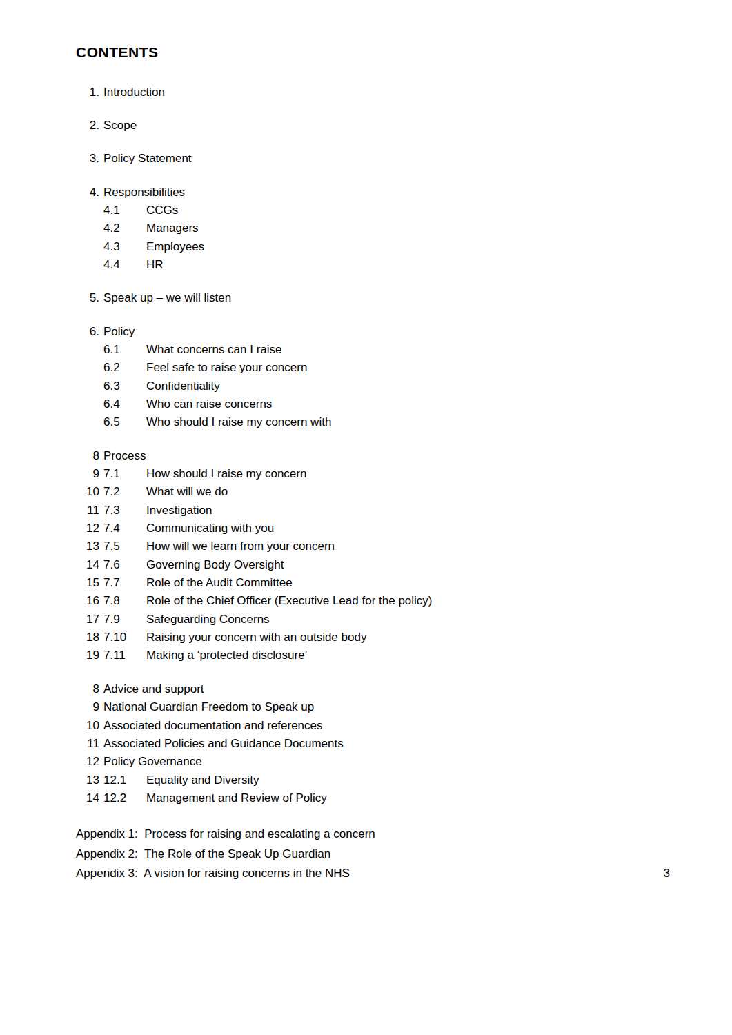CONTENTS
Introduction
Scope
Policy Statement
Responsibilities
4.1 CCGs
4.2 Managers
4.3 Employees
4.4 HR
Speak up – we will listen
Policy
6.1 What concerns can I raise
6.2 Feel safe to raise your concern
6.3 Confidentiality
6.4 Who can raise concerns
6.5 Who should I raise my concern with
Process
7.1 How should I raise my concern
7.2 What will we do
7.3 Investigation
7.4 Communicating with you
7.5 How will we learn from your concern
7.6 Governing Body Oversight
7.7 Role of the Audit Committee
7.8 Role of the Chief Officer (Executive Lead for the policy)
7.9 Safeguarding Concerns
7.10 Raising your concern with an outside body
7.11 Making a ‘protected disclosure’
Advice and support
National Guardian Freedom to Speak up
Associated documentation and references
Associated Policies and Guidance Documents
Policy Governance
12.1 Equality and Diversity
12.2 Management and Review of Policy
Appendix 1: Process for raising and escalating a concern
Appendix 2: The Role of the Speak Up Guardian
Appendix 3: A vision for raising concerns in the NHS
3